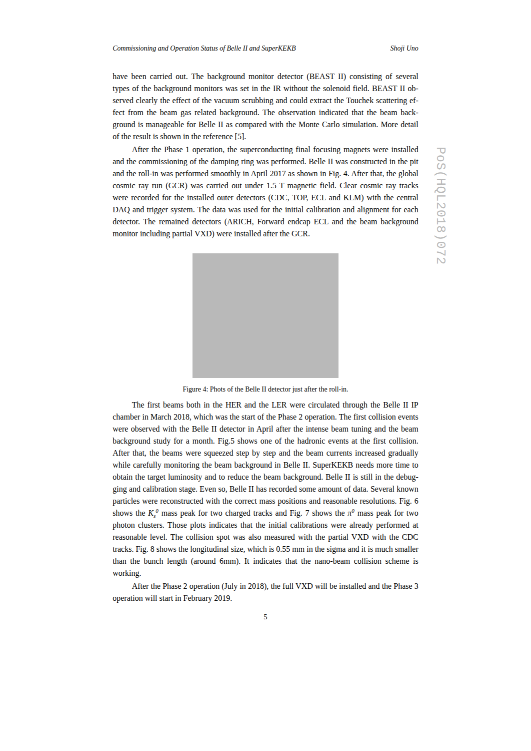Commissioning and Operation Status of Belle II and SuperKEKB
Shoji Uno
PoS(HQL2018)072
have been carried out. The background monitor detector (BEAST II) consisting of several types of the background monitors was set in the IR without the solenoid field. BEAST II observed clearly the effect of the vacuum scrubbing and could extract the Touchek scattering effect from the beam gas related background. The observation indicated that the beam background is manageable for Belle II as compared with the Monte Carlo simulation. More detail of the result is shown in the reference [5].
After the Phase 1 operation, the superconducting final focusing magnets were installed and the commissioning of the damping ring was performed. Belle II was constructed in the pit and the roll-in was performed smoothly in April 2017 as shown in Fig. 4. After that, the global cosmic ray run (GCR) was carried out under 1.5 T magnetic field. Clear cosmic ray tracks were recorded for the installed outer detectors (CDC, TOP, ECL and KLM) with the central DAQ and trigger system. The data was used for the initial calibration and alignment for each detector. The remained detectors (ARICH, Forward endcap ECL and the beam background monitor including partial VXD) were installed after the GCR.
Figure 4: Phots of the Belle II detector just after the roll-in.
The first beams both in the HER and the LER were circulated through the Belle II IP chamber in March 2018, which was the start of the Phase 2 operation. The first collision events were observed with the Belle II detector in April after the intense beam tuning and the beam background study for a month. Fig.5 shows one of the hadronic events at the first collision. After that, the beams were squeezed step by step and the beam currents increased gradually while carefully monitoring the beam background in Belle II. SuperKEKB needs more time to obtain the target luminosity and to reduce the beam background. Belle II is still in the debugging and calibration stage. Even so, Belle II has recorded some amount of data. Several known particles were reconstructed with the correct mass positions and reasonable resolutions. Fig. 6 shows the Ks0 mass peak for two charged tracks and Fig. 7 shows the π0 mass peak for two photon clusters. Those plots indicates that the initial calibrations were already performed at reasonable level. The collision spot was also measured with the partial VXD with the CDC tracks. Fig. 8 shows the longitudinal size, which is 0.55 mm in the sigma and it is much smaller than the bunch length (around 6mm). It indicates that the nano-beam collision scheme is working.
After the Phase 2 operation (July in 2018), the full VXD will be installed and the Phase 3 operation will start in February 2019.
5